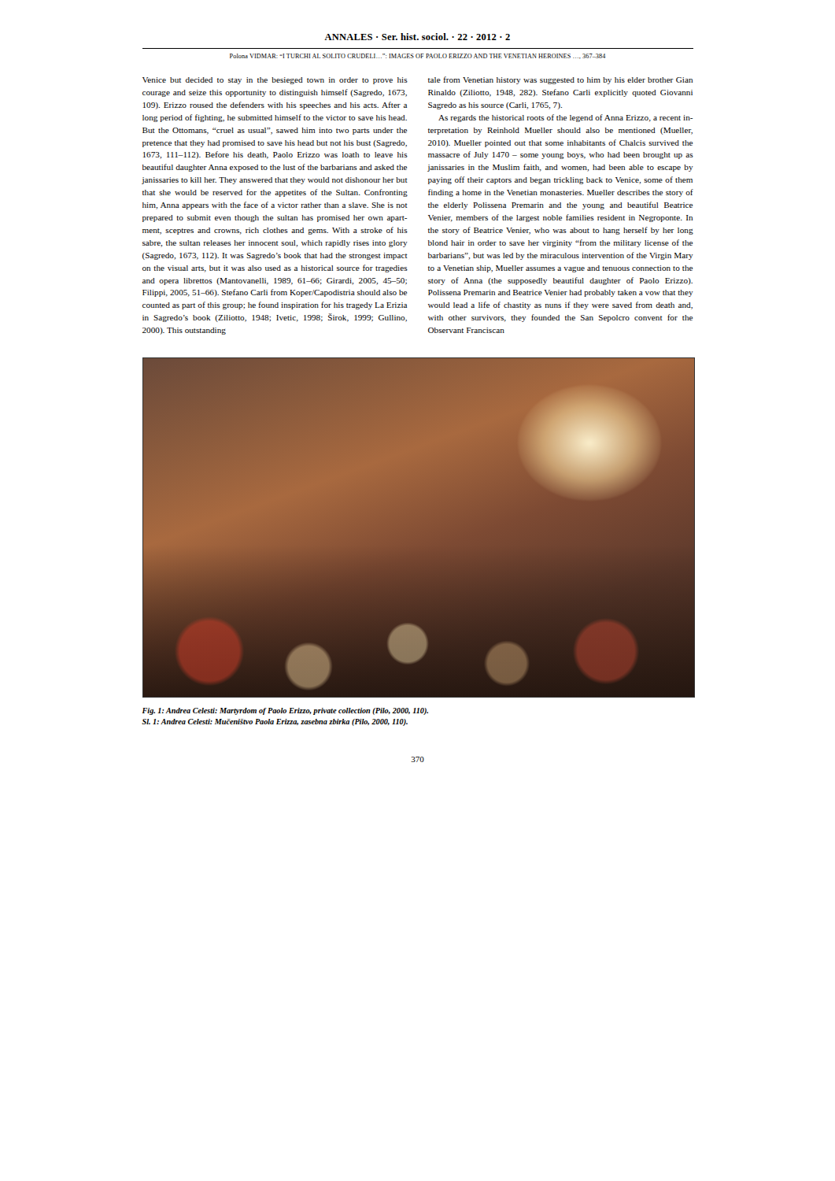ANNALES · Ser. hist. sociol. · 22 · 2012 · 2
Polona VIDMAR: “I TURCHI AL SOLITO CRUDELI…”: IMAGES OF PAOLO ERIZZO AND THE VENETIAN HEROINES …, 367–384
Venice but decided to stay in the besieged town in order to prove his courage and seize this opportunity to distinguish himself (Sagredo, 1673, 109). Erizzo roused the defenders with his speeches and his acts. After a long period of fighting, he submitted himself to the victor to save his head. But the Ottomans, “cruel as usual”, sawed him into two parts under the pretence that they had promised to save his head but not his bust (Sagredo, 1673, 111–112). Before his death, Paolo Erizzo was loath to leave his beautiful daughter Anna exposed to the lust of the barbarians and asked the janissaries to kill her. They answered that they would not dishonour her but that she would be reserved for the appetites of the Sultan. Confronting him, Anna appears with the face of a victor rather than a slave. She is not prepared to submit even though the sultan has promised her own apartment, sceptres and crowns, rich clothes and gems. With a stroke of his sabre, the sultan releases her innocent soul, which rapidly rises into glory (Sagredo, 1673, 112). It was Sagredo’s book that had the strongest impact on the visual arts, but it was also used as a historical source for tragedies and opera librettos (Mantovanelli, 1989, 61–66; Girardi, 2005, 45–50; Filippi, 2005, 51–66). Stefano Carli from Koper/Capodistria should also be counted as part of this group; he found inspiration for his tragedy La Erizia in Sagredo’s book (Ziliotto, 1948; Ivetic, 1998; Širok, 1999; Gullino, 2000). This outstanding
tale from Venetian history was suggested to him by his elder brother Gian Rinaldo (Ziliotto, 1948, 282). Stefano Carli explicitly quoted Giovanni Sagredo as his source (Carli, 1765, 7).
As regards the historical roots of the legend of Anna Erizzo, a recent interpretation by Reinhold Mueller should also be mentioned (Mueller, 2010). Mueller pointed out that some inhabitants of Chalcis survived the massacre of July 1470 – some young boys, who had been brought up as janissaries in the Muslim faith, and women, had been able to escape by paying off their captors and began trickling back to Venice, some of them finding a home in the Venetian monasteries. Mueller describes the story of the elderly Polissena Premarin and the young and beautiful Beatrice Venier, members of the largest noble families resident in Negroponte. In the story of Beatrice Venier, who was about to hang herself by her long blond hair in order to save her virginity “from the military license of the barbarians”, but was led by the miraculous intervention of the Virgin Mary to a Venetian ship, Mueller assumes a vague and tenuous connection to the story of Anna (the supposedly beautiful daughter of Paolo Erizzo). Polissena Premarin and Beatrice Venier had probably taken a vow that they would lead a life of chastity as nuns if they were saved from death and, with other survivors, they founded the San Sepolcro convent for the Observant Franciscan
Fig. 1: Andrea Celesti: Martyrdom of Paolo Erizzo, private collection (Pilo, 2000, 110).
Sl. 1: Andrea Celesti: Mučeništvo Paola Erizza, zasebna zbirka (Pilo, 2000, 110).
370